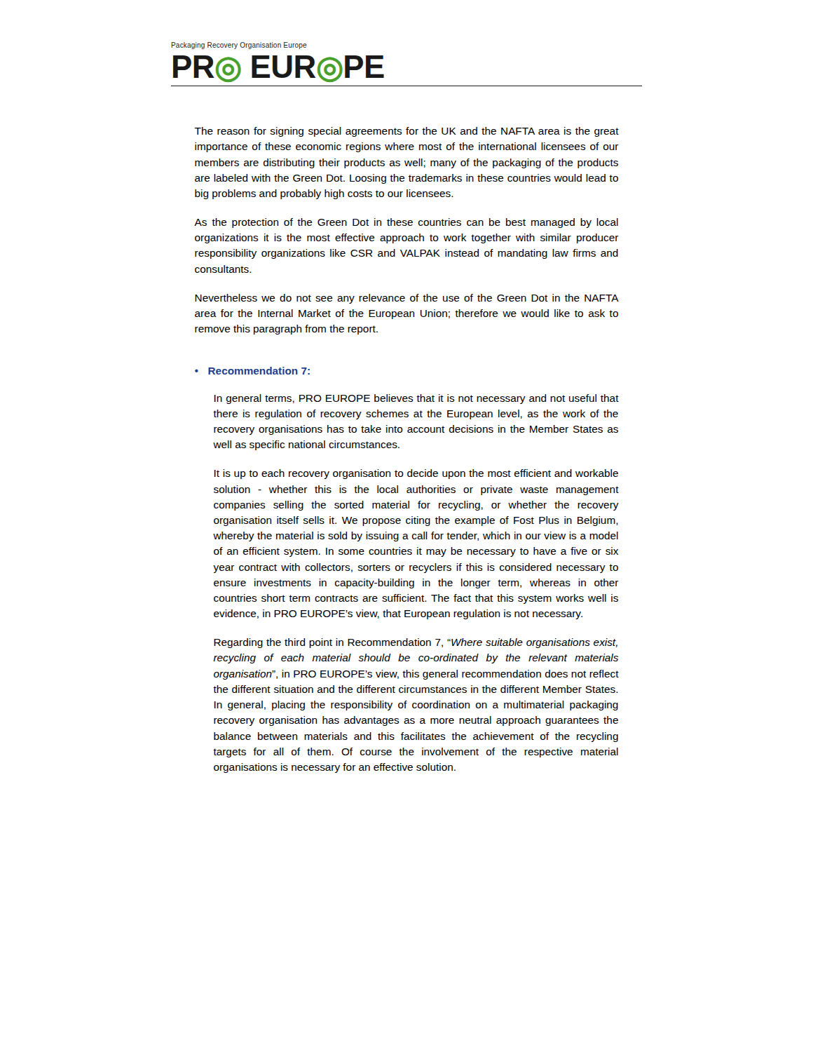Packaging Recovery Organisation Europe
PR◎ EUR◎PE
The reason for signing special agreements for the UK and the NAFTA area is the great importance of these economic regions where most of the international licensees of our members are distributing their products as well; many of the packaging of the products are labeled with the Green Dot. Loosing the trademarks in these countries would lead to big problems and probably high costs to our licensees.
As the protection of the Green Dot in these countries can be best managed by local organizations it is the most effective approach to work together with similar producer responsibility organizations like CSR and VALPAK instead of mandating law firms and consultants.
Nevertheless we do not see any relevance of the use of the Green Dot in the NAFTA area for the Internal Market of the European Union; therefore we would like to ask to remove this paragraph from the report.
• Recommendation 7:
In general terms, PRO EUROPE believes that it is not necessary and not useful that there is regulation of recovery schemes at the European level, as the work of the recovery organisations has to take into account decisions in the Member States as well as specific national circumstances.
It is up to each recovery organisation to decide upon the most efficient and workable solution - whether this is the local authorities or private waste management companies selling the sorted material for recycling, or whether the recovery organisation itself sells it. We propose citing the example of Fost Plus in Belgium, whereby the material is sold by issuing a call for tender, which in our view is a model of an efficient system. In some countries it may be necessary to have a five or six year contract with collectors, sorters or recyclers if this is considered necessary to ensure investments in capacity-building in the longer term, whereas in other countries short term contracts are sufficient. The fact that this system works well is evidence, in PRO EUROPE’s view, that European regulation is not necessary.
Regarding the third point in Recommendation 7, “Where suitable organisations exist, recycling of each material should be co-ordinated by the relevant materials organisation”, in PRO EUROPE’s view, this general recommendation does not reflect the different situation and the different circumstances in the different Member States. In general, placing the responsibility of coordination on a multimaterial packaging recovery organisation has advantages as a more neutral approach guarantees the balance between materials and this facilitates the achievement of the recycling targets for all of them. Of course the involvement of the respective material organisations is necessary for an effective solution.